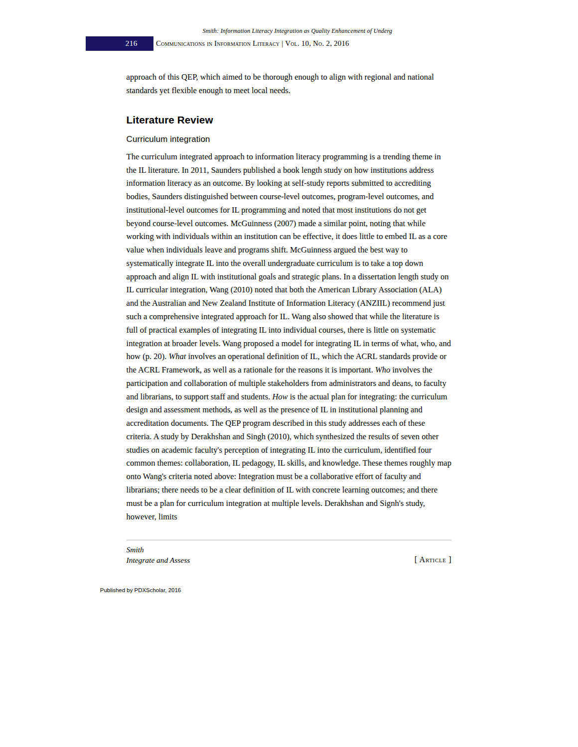Smith: Information Literacy Integration as Quality Enhancement of Underg
216
Communications in Information Literacy | Vol. 10, No. 2, 2016
approach of this QEP, which aimed to be thorough enough to align with regional and national standards yet flexible enough to meet local needs.
Literature Review
Curriculum integration
The curriculum integrated approach to information literacy programming is a trending theme in the IL literature. In 2011, Saunders published a book length study on how institutions address information literacy as an outcome. By looking at self-study reports submitted to accrediting bodies, Saunders distinguished between course-level outcomes, program-level outcomes, and institutional-level outcomes for IL programming and noted that most institutions do not get beyond course-level outcomes. McGuinness (2007) made a similar point, noting that while working with individuals within an institution can be effective, it does little to embed IL as a core value when individuals leave and programs shift. McGuinness argued the best way to systematically integrate IL into the overall undergraduate curriculum is to take a top down approach and align IL with institutional goals and strategic plans. In a dissertation length study on IL curricular integration, Wang (2010) noted that both the American Library Association (ALA) and the Australian and New Zealand Institute of Information Literacy (ANZIIL) recommend just such a comprehensive integrated approach for IL. Wang also showed that while the literature is full of practical examples of integrating IL into individual courses, there is little on systematic integration at broader levels. Wang proposed a model for integrating IL in terms of what, who, and how (p. 20). What involves an operational definition of IL, which the ACRL standards provide or the ACRL Framework, as well as a rationale for the reasons it is important. Who involves the participation and collaboration of multiple stakeholders from administrators and deans, to faculty and librarians, to support staff and students. How is the actual plan for integrating: the curriculum design and assessment methods, as well as the presence of IL in institutional planning and accreditation documents. The QEP program described in this study addresses each of these criteria. A study by Derakhshan and Singh (2010), which synthesized the results of seven other studies on academic faculty's perception of integrating IL into the curriculum, identified four common themes: collaboration, IL pedagogy, IL skills, and knowledge. These themes roughly map onto Wang's criteria noted above: Integration must be a collaborative effort of faculty and librarians; there needs to be a clear definition of IL with concrete learning outcomes; and there must be a plan for curriculum integration at multiple levels. Derakhshan and Signh's study, however, limits
Smith
Integrate and Assess
[ Article ]
Published by PDXScholar, 2016